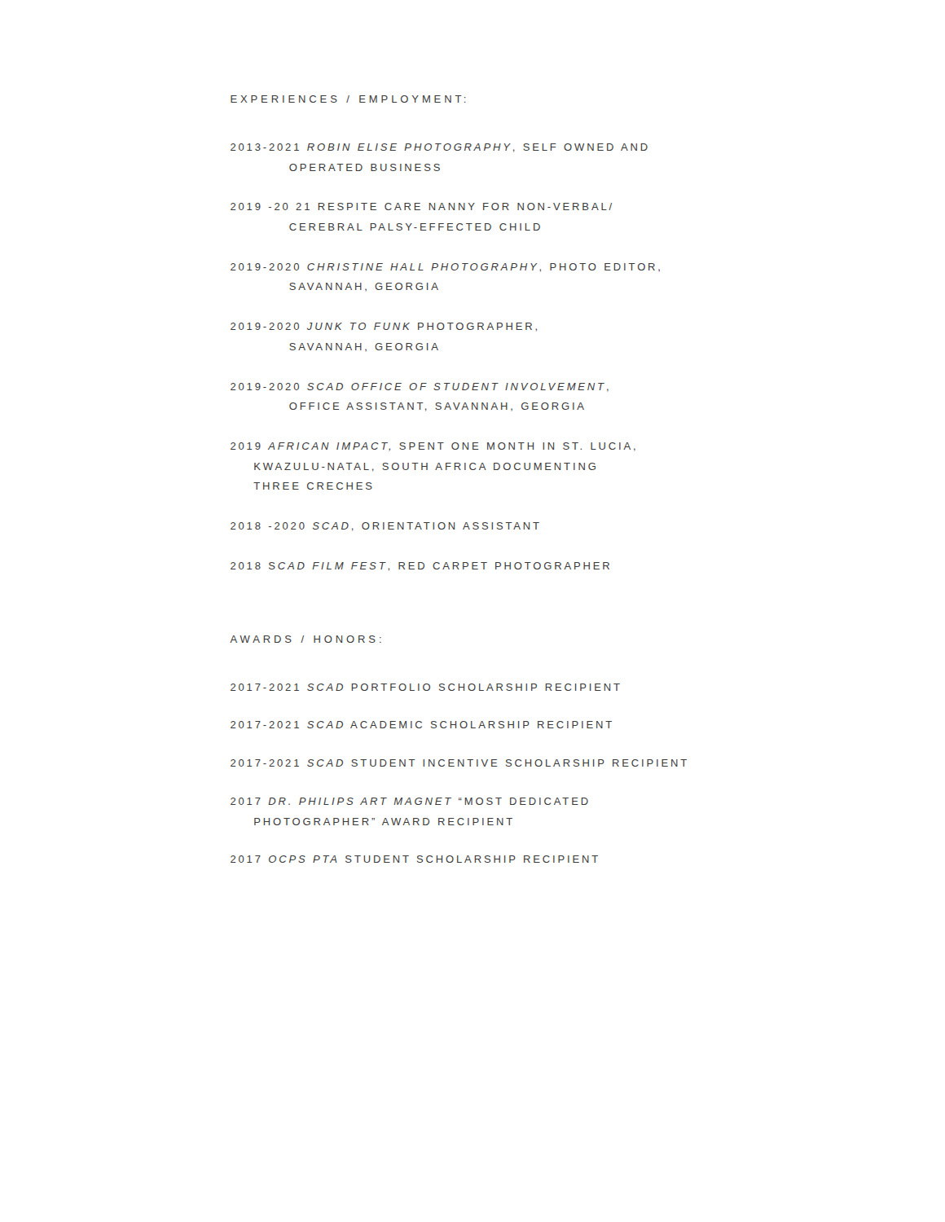Experiences / Employment:
2013-2021 Robin Elise Photography, self owned and operated business
2019 -20 21 Respite care nanny for non-verbal/ cerebral palsy-effected child
2019-2020 Christine Hall Photography, photo editor, Savannah, Georgia
2019-2020 Junk to Funk photographer, Savannah, Georgia
2019-2020 SCAD Office of Student Involvement, office assistant, Savannah, Georgia
2019 African Impact, spent one month in St. Lucia, Kwazulu-Natal, South Africa documenting three creches
2018 -2020 SCAD, orientation assistant
2018 SCAD Film Fest, red carpet photographer
Awards / Honors:
2017-2021 SCAD portfolio scholarship recipient
2017-2021 SCAD academic scholarship recipient
2017-2021 SCAD student incentive scholarship recipient
2017 Dr. Philips Art Magnet “most dedicated photographer” award recipient
2017 OCPS PTA student scholarship recipient